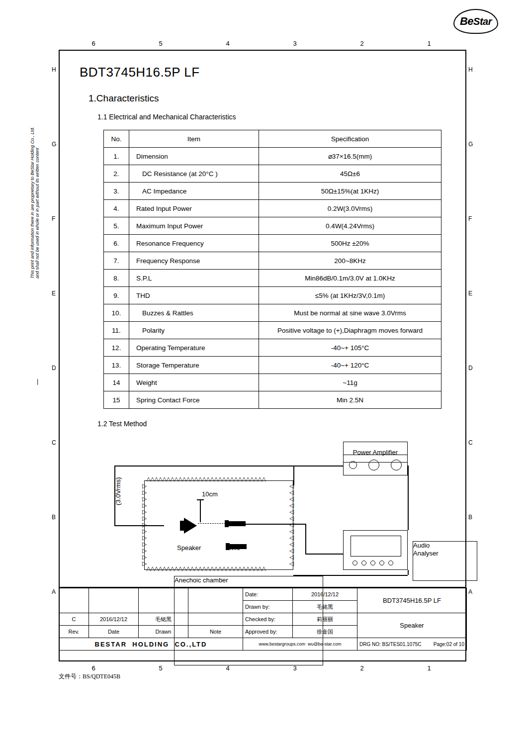Be Star
6 5 4 3 2 1
6 5 4 3 2 1
H G F E D C B A
H G F E D C B A
This print and information there in are proprietary to BeStar Holding Co., Ltd. and shall not be used in whole or in part without its written content
|
BDT3745H16.5P LF
1.Characteristics
1.1 Electrical and Mechanical Characteristics
| No. | Item | Specification |
| 1. | Dimension | ⌀37×16.5(mm) |
| 2. | DC Resistance (at 20°C ) | 45Ω±6 |
| 3. | AC Impedance | 50Ω±15%(at 1KHz) |
| 4. | Rated Input Power | 0.2W(3.0Vrms) |
| 5. | Maximum Input Power | 0.4W(4.24Vrms) |
| 6. | Resonance Frequency | 500Hz ±20% |
| 7. | Frequency Response | 200~8KHz |
| 8. | S.P.L | Min86dB/0.1m/3.0V at 1.0KHz |
| 9. | THD | ≤5% (at 1KHz/3V,0.1m) |
| 10. | Buzzes & Rattles | Must be normal at sine wave 3.0Vrms |
| 11. | Polarity | Positive voltage to (+),Diaphragm moves forward |
| 12. | Operating Temperature | -40~+ 105°C |
| 13. | Storage Temperature | -40~+ 120°C |
| 14 | Weight | ~11g |
| 15 | Spring Contact Force | Min 2.5N |
1.2 Test Method
Power Amplifier
△△△△△△△△△△△△△△△△△△△△△△△△△△△△△△
△△△△△△△△△△△△△△△△△△△△△△△△△△△△△△
▷▷▷▷▷▷▷▷▷▷▷▷▷▷▷▷▷▷
◁◁◁◁◁◁◁◁◁◁◁◁◁◁◁◁◁◁
(3.0Vrms)
10cm
Speaker
Mic
Anechoic chamber
Audio
Analyser
| | | | | Date: | 2016/12/12 | BDT3745H16.5P LF |
| Drawn by: | 毛铭黑 |
| C | 2016/12/12 | 毛铭黑 | | Checked by: | 莉丽丽 | Speaker |
| Rev. | Date | Drawn | Note | Approved by: | 徐金国 |
| BESTAR HOLDING CO.,LTD | www.bestargroups.com wu@be-star.com | DRG NO: BS/TES01.1075C Page:02 of 10 |
文件号：BS/QDTE045B